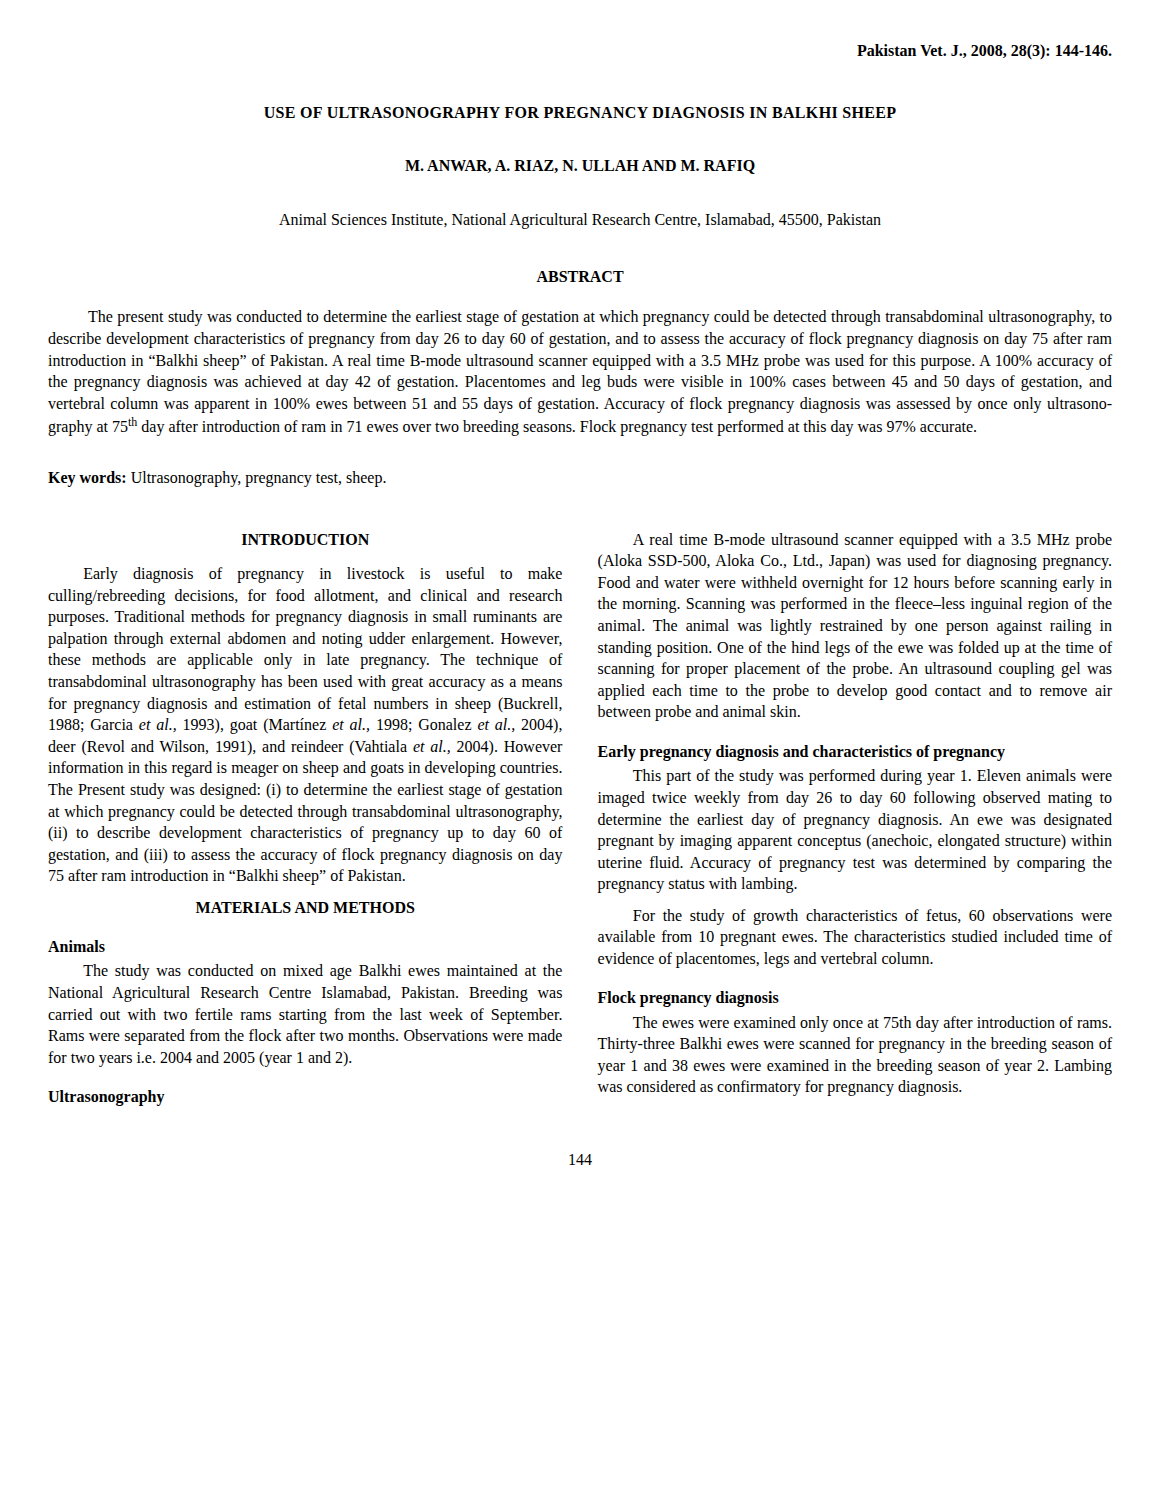Pakistan Vet. J., 2008, 28(3): 144-146.
Use of Ultrasonography for Pregnancy Diagnosis in Balkhi Sheep
M. ANWAR, A. RIAZ, N. ULLAH AND M. RAFIQ
Animal Sciences Institute, National Agricultural Research Centre, Islamabad, 45500, Pakistan
ABSTRACT
The present study was conducted to determine the earliest stage of gestation at which pregnancy could be detected through transabdominal ultrasonography, to describe development characteristics of pregnancy from day 26 to day 60 of gestation, and to assess the accuracy of flock pregnancy diagnosis on day 75 after ram introduction in “Balkhi sheep” of Pakistan. A real time B-mode ultrasound scanner equipped with a 3.5 MHz probe was used for this purpose. A 100% accuracy of the pregnancy diagnosis was achieved at day 42 of gestation. Placentomes and leg buds were visible in 100% cases between 45 and 50 days of gestation, and vertebral column was apparent in 100% ewes between 51 and 55 days of gestation. Accuracy of flock pregnancy diagnosis was assessed by once only ultrasono- graphy at 75th day after introduction of ram in 71 ewes over two breeding seasons. Flock pregnancy test performed at this day was 97% accurate.
Key words: Ultrasonography, pregnancy test, sheep.
INTRODUCTION
Early diagnosis of pregnancy in livestock is useful to make culling/rebreeding decisions, for food allotment, and clinical and research purposes. Traditional methods for pregnancy diagnosis in small ruminants are palpation through external abdomen and noting udder enlargement. However, these methods are applicable only in late pregnancy. The technique of transabdominal ultrasonography has been used with great accuracy as a means for pregnancy diagnosis and estimation of fetal numbers in sheep (Buckrell, 1988; Garcia et al., 1993), goat (Martínez et al., 1998; Gonalez et al., 2004), deer (Revol and Wilson, 1991), and reindeer (Vahtiala et al., 2004). However information in this regard is meager on sheep and goats in developing countries. The Present study was designed: (i) to determine the earliest stage of gestation at which pregnancy could be detected through transabdominal ultrasonography, (ii) to describe development characteristics of pregnancy up to day 60 of gestation, and (iii) to assess the accuracy of flock pregnancy diagnosis on day 75 after ram introduction in “Balkhi sheep” of Pakistan.
MATERIALS AND METHODS
Animals
The study was conducted on mixed age Balkhi ewes maintained at the National Agricultural Research Centre Islamabad, Pakistan. Breeding was carried out with two fertile rams starting from the last week of September. Rams were separated from the flock after two months. Observations were made for two years i.e. 2004 and 2005 (year 1 and 2).
Ultrasonography
A real time B-mode ultrasound scanner equipped with a 3.5 MHz probe (Aloka SSD-500, Aloka Co., Ltd., Japan) was used for diagnosing pregnancy. Food and water were withheld overnight for 12 hours before scanning early in the morning. Scanning was performed in the fleece–less inguinal region of the animal. The animal was lightly restrained by one person against railing in standing position. One of the hind legs of the ewe was folded up at the time of scanning for proper placement of the probe. An ultrasound coupling gel was applied each time to the probe to develop good contact and to remove air between probe and animal skin.
Early pregnancy diagnosis and characteristics of pregnancy
This part of the study was performed during year 1. Eleven animals were imaged twice weekly from day 26 to day 60 following observed mating to determine the earliest day of pregnancy diagnosis. An ewe was designated pregnant by imaging apparent conceptus (anechoic, elongated structure) within uterine fluid. Accuracy of pregnancy test was determined by comparing the pregnancy status with lambing.
For the study of growth characteristics of fetus, 60 observations were available from 10 pregnant ewes. The characteristics studied included time of evidence of placentomes, legs and vertebral column.
Flock pregnancy diagnosis
The ewes were examined only once at 75th day after introduction of rams. Thirty-three Balkhi ewes were scanned for pregnancy in the breeding season of year 1 and 38 ewes were examined in the breeding season of year 2. Lambing was considered as confirmatory for pregnancy diagnosis.
144